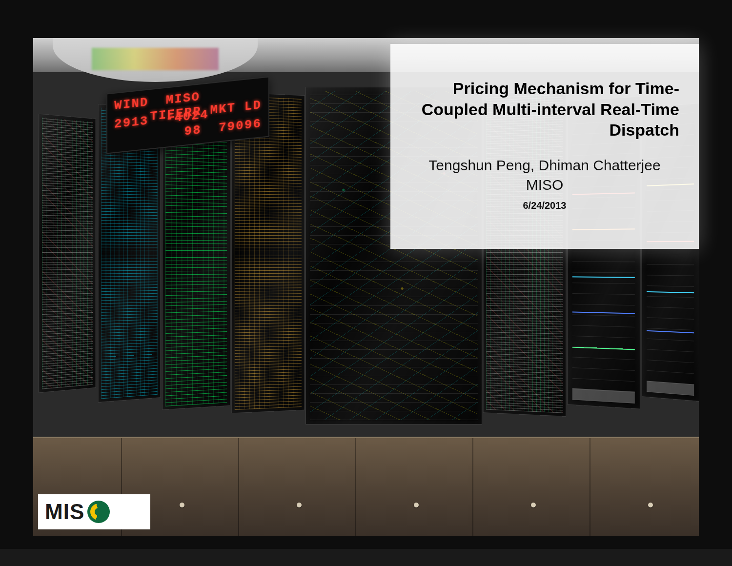WIND MISO TIEERR MKT LD
2913 -402498 79096
Pricing Mechanism for Time-Coupled Multi-interval Real-Time Dispatch
Tengshun Peng, Dhiman Chatterjee
MISO
6/24/2013
MIS